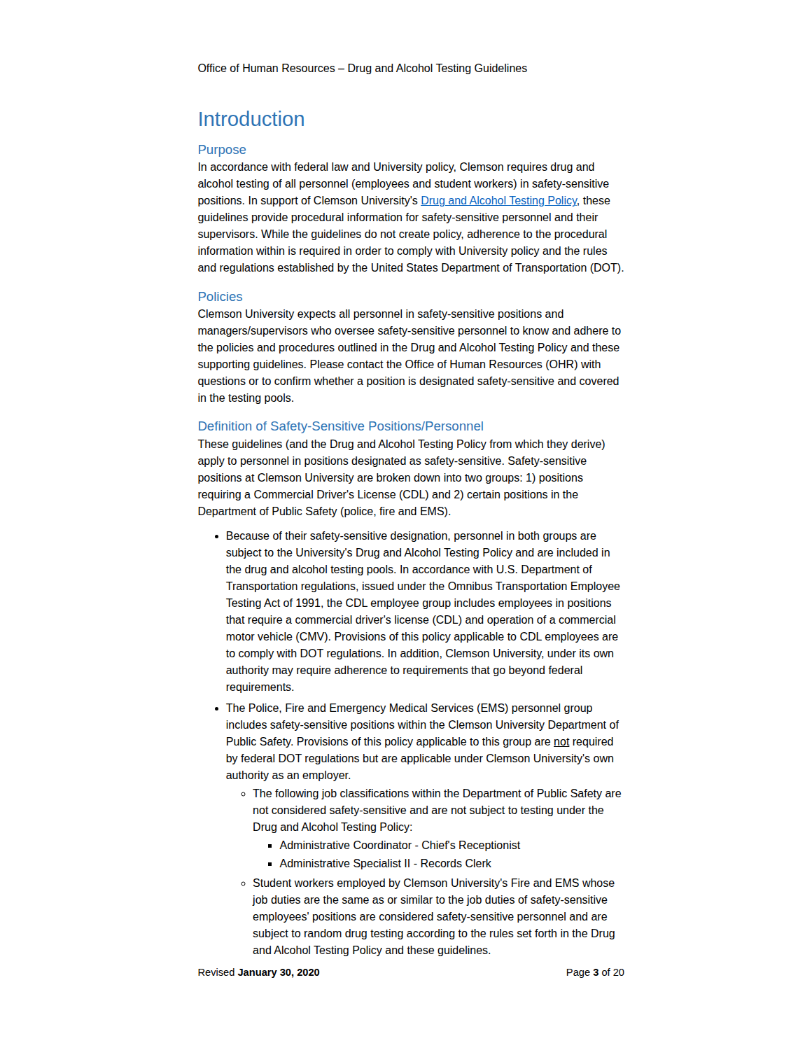Office of Human Resources – Drug and Alcohol Testing Guidelines
Introduction
Purpose
In accordance with federal law and University policy, Clemson requires drug and alcohol testing of all personnel (employees and student workers) in safety-sensitive positions. In support of Clemson University's Drug and Alcohol Testing Policy, these guidelines provide procedural information for safety-sensitive personnel and their supervisors. While the guidelines do not create policy, adherence to the procedural information within is required in order to comply with University policy and the rules and regulations established by the United States Department of Transportation (DOT).
Policies
Clemson University expects all personnel in safety-sensitive positions and managers/supervisors who oversee safety-sensitive personnel to know and adhere to the policies and procedures outlined in the Drug and Alcohol Testing Policy and these supporting guidelines. Please contact the Office of Human Resources (OHR) with questions or to confirm whether a position is designated safety-sensitive and covered in the testing pools.
Definition of Safety-Sensitive Positions/Personnel
These guidelines (and the Drug and Alcohol Testing Policy from which they derive) apply to personnel in positions designated as safety-sensitive. Safety-sensitive positions at Clemson University are broken down into two groups: 1) positions requiring a Commercial Driver's License (CDL) and 2) certain positions in the Department of Public Safety (police, fire and EMS).
Because of their safety-sensitive designation, personnel in both groups are subject to the University's Drug and Alcohol Testing Policy and are included in the drug and alcohol testing pools. In accordance with U.S. Department of Transportation regulations, issued under the Omnibus Transportation Employee Testing Act of 1991, the CDL employee group includes employees in positions that require a commercial driver's license (CDL) and operation of a commercial motor vehicle (CMV). Provisions of this policy applicable to CDL employees are to comply with DOT regulations. In addition, Clemson University, under its own authority may require adherence to requirements that go beyond federal requirements.
The Police, Fire and Emergency Medical Services (EMS) personnel group includes safety-sensitive positions within the Clemson University Department of Public Safety. Provisions of this policy applicable to this group are not required by federal DOT regulations but are applicable under Clemson University's own authority as an employer.
The following job classifications within the Department of Public Safety are not considered safety-sensitive and are not subject to testing under the Drug and Alcohol Testing Policy:
Administrative Coordinator - Chief's Receptionist
Administrative Specialist II - Records Clerk
Student workers employed by Clemson University's Fire and EMS whose job duties are the same as or similar to the job duties of safety-sensitive employees' positions are considered safety-sensitive personnel and are subject to random drug testing according to the rules set forth in the Drug and Alcohol Testing Policy and these guidelines.
Revised January 30, 2020
Page 3 of 20